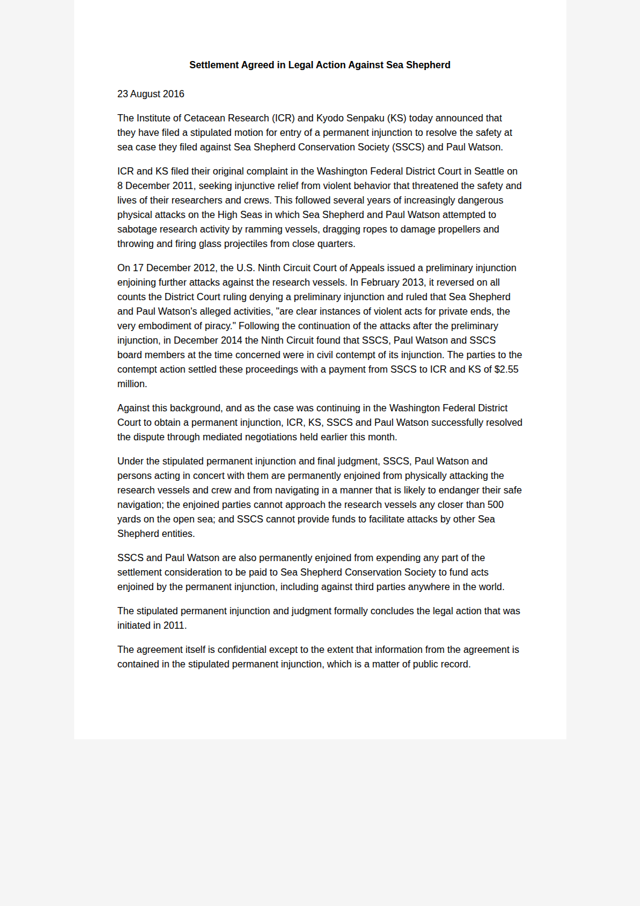Settlement Agreed in Legal Action Against Sea Shepherd
23 August 2016
The Institute of Cetacean Research (ICR) and Kyodo Senpaku (KS) today announced that they have filed a stipulated motion for entry of a permanent injunction to resolve the safety at sea case they filed against Sea Shepherd Conservation Society (SSCS) and Paul Watson.
ICR and KS filed their original complaint in the Washington Federal District Court in Seattle on 8 December 2011, seeking injunctive relief from violent behavior that threatened the safety and lives of their researchers and crews. This followed several years of increasingly dangerous physical attacks on the High Seas in which Sea Shepherd and Paul Watson attempted to sabotage research activity by ramming vessels, dragging ropes to damage propellers and throwing and firing glass projectiles from close quarters.
On 17 December 2012, the U.S. Ninth Circuit Court of Appeals issued a preliminary injunction enjoining further attacks against the research vessels. In February 2013, it reversed on all counts the District Court ruling denying a preliminary injunction and ruled that Sea Shepherd and Paul Watson's alleged activities, "are clear instances of violent acts for private ends, the very embodiment of piracy." Following the continuation of the attacks after the preliminary injunction, in December 2014 the Ninth Circuit found that SSCS, Paul Watson and SSCS board members at the time concerned were in civil contempt of its injunction. The parties to the contempt action settled these proceedings with a payment from SSCS to ICR and KS of $2.55 million.
Against this background, and as the case was continuing in the Washington Federal District Court to obtain a permanent injunction, ICR, KS, SSCS and Paul Watson successfully resolved the dispute through mediated negotiations held earlier this month.
Under the stipulated permanent injunction and final judgment, SSCS, Paul Watson and persons acting in concert with them are permanently enjoined from physically attacking the research vessels and crew and from navigating in a manner that is likely to endanger their safe navigation; the enjoined parties cannot approach the research vessels any closer than 500 yards on the open sea; and SSCS cannot provide funds to facilitate attacks by other Sea Shepherd entities.
SSCS and Paul Watson are also permanently enjoined from expending any part of the settlement consideration to be paid to Sea Shepherd Conservation Society to fund acts enjoined by the permanent injunction, including against third parties anywhere in the world.
The stipulated permanent injunction and judgment formally concludes the legal action that was initiated in 2011.
The agreement itself is confidential except to the extent that information from the agreement is contained in the stipulated permanent injunction, which is a matter of public record.